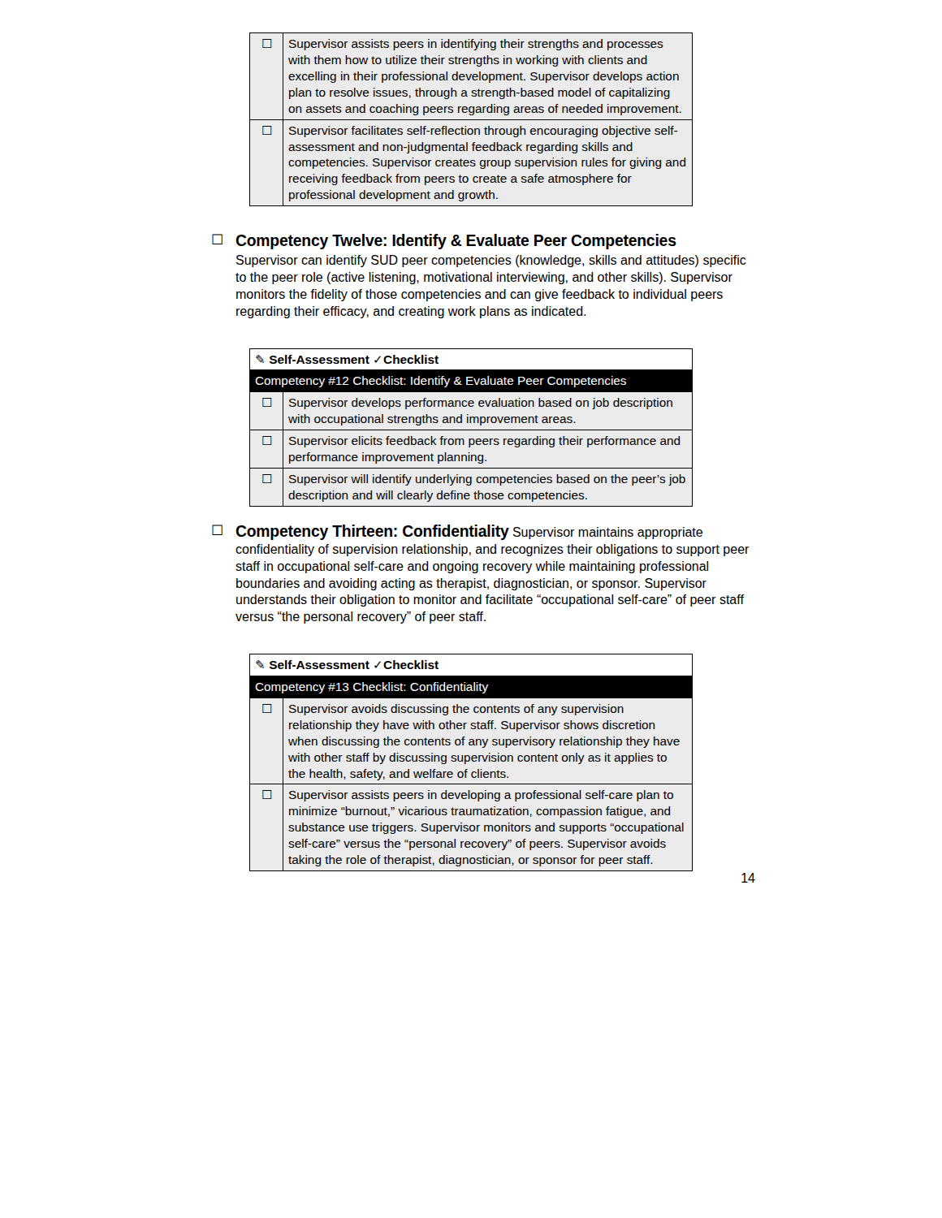| ☐ | Supervisor assists peers in identifying their strengths and processes with them how to utilize their strengths in working with clients and excelling in their professional development. Supervisor develops action plan to resolve issues, through a strength-based model of capitalizing on assets and coaching peers regarding areas of needed improvement. |
| ☐ | Supervisor facilitates self-reflection through encouraging objective self-assessment and non-judgmental feedback regarding skills and competencies. Supervisor creates group supervision rules for giving and receiving feedback from peers to create a safe atmosphere for professional development and growth. |
☐
Competency Twelve: Identify & Evaluate Peer Competencies
Supervisor can identify SUD peer competencies (knowledge, skills and attitudes) specific to the peer role (active listening, motivational interviewing, and other skills). Supervisor monitors the fidelity of those competencies and can give feedback to individual peers regarding their efficacy, and creating work plans as indicated.
| ✎ Self-Assessment ✓ Checklist |
| Competency #12 Checklist: Identify & Evaluate Peer Competencies |
| ☐ | Supervisor develops performance evaluation based on job description with occupational strengths and improvement areas. |
| ☐ | Supervisor elicits feedback from peers regarding their performance and performance improvement planning. |
| ☐ | Supervisor will identify underlying competencies based on the peer’s job description and will clearly define those competencies. |
☐
Competency Thirteen: Confidentiality
Supervisor maintains appropriate confidentiality of supervision relationship, and recognizes their obligations to support peer staff in occupational self-care and ongoing recovery while maintaining professional boundaries and avoiding acting as therapist, diagnostician, or sponsor. Supervisor understands their obligation to monitor and facilitate “occupational self-care” of peer staff versus “the personal recovery” of peer staff.
| ✎ Self-Assessment ✓ Checklist |
| Competency #13 Checklist: Confidentiality |
| ☐ | Supervisor avoids discussing the contents of any supervision relationship they have with other staff. Supervisor shows discretion when discussing the contents of any supervisory relationship they have with other staff by discussing supervision content only as it applies to the health, safety, and welfare of clients. |
| ☐ | Supervisor assists peers in developing a professional self-care plan to minimize “burnout,” vicarious traumatization, compassion fatigue, and substance use triggers. Supervisor monitors and supports “occupational self-care” versus the “personal recovery” of peers. Supervisor avoids taking the role of therapist, diagnostician, or sponsor for peer staff. |
14